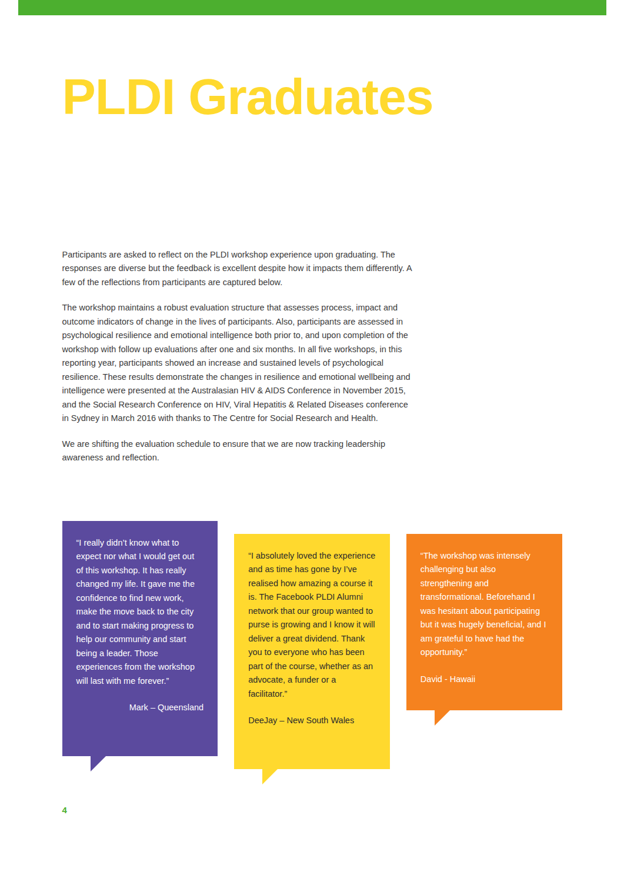PLDI Graduates
Participants are asked to reflect on the PLDI workshop experience upon graduating. The responses are diverse but the feedback is excellent despite how it impacts them differently. A few of the reflections from participants are captured below.
The workshop maintains a robust evaluation structure that assesses process, impact and outcome indicators of change in the lives of participants. Also, participants are assessed in psychological resilience and emotional intelligence both prior to, and upon completion of the workshop with follow up evaluations after one and six months. In all five workshops, in this reporting year, participants showed an increase and sustained levels of psychological resilience. These results demonstrate the changes in resilience and emotional wellbeing and intelligence were presented at the Australasian HIV & AIDS Conference in November 2015, and the Social Research Conference on HIV, Viral Hepatitis & Related Diseases conference in Sydney in March 2016 with thanks to The Centre for Social Research and Health.
We are shifting the evaluation schedule to ensure that we are now tracking leadership awareness and reflection.
“I really didn’t know what to expect nor what I would get out of this workshop. It has really changed my life. It gave me the confidence to find new work, make the move back to the city and to start making progress to help our community and start being a leader. Those experiences from the workshop will last with me forever.”
Mark – Queensland
“I absolutely loved the experience and as time has gone by I’ve realised how amazing a course it is. The Facebook PLDI Alumni network that our group wanted to purse is growing and I know it will deliver a great dividend. Thank you to everyone who has been part of the course, whether as an advocate, a funder or a facilitator.”
DeeJay – New South Wales
“The workshop was intensely challenging but also strengthening and transformational. Beforehand I was hesitant about participating but it was hugely beneficial, and I am grateful to have had the opportunity.”
David - Hawaii
4